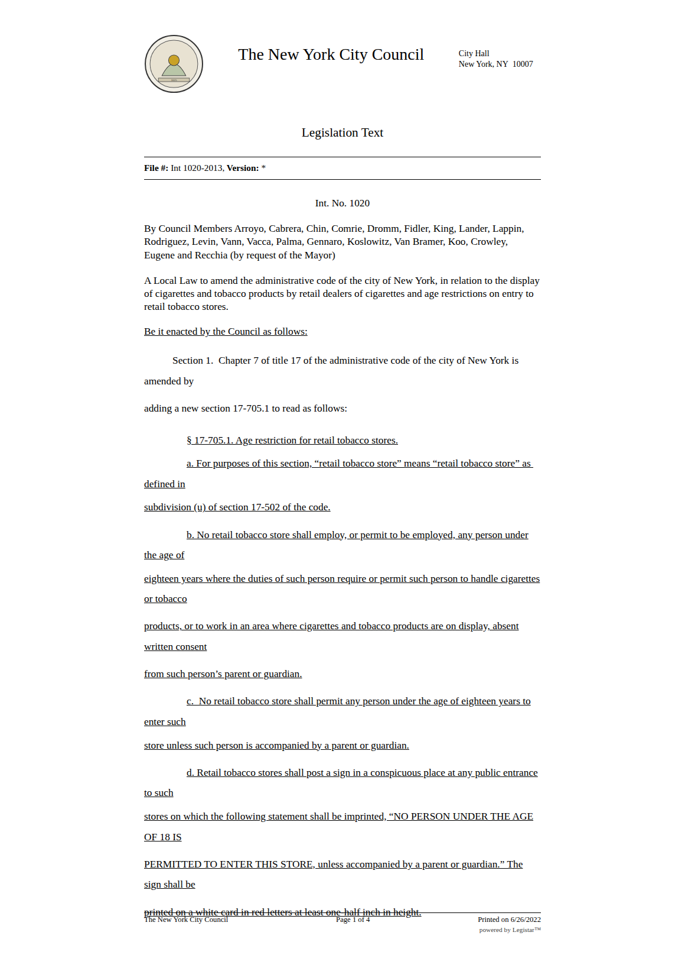The New York City Council
City Hall
New York, NY 10007
Legislation Text
File #: Int 1020-2013, Version: *
Int. No. 1020
By Council Members Arroyo, Cabrera, Chin, Comrie, Dromm, Fidler, King, Lander, Lappin, Rodriguez, Levin, Vann, Vacca, Palma, Gennaro, Koslowitz, Van Bramer, Koo, Crowley, Eugene and Recchia (by request of the Mayor)
A Local Law to amend the administrative code of the city of New York, in relation to the display of cigarettes and tobacco products by retail dealers of cigarettes and age restrictions on entry to retail tobacco stores.
Be it enacted by the Council as follows:
Section 1. Chapter 7 of title 17 of the administrative code of the city of New York is amended by
adding a new section 17-705.1 to read as follows:
§ 17-705.1. Age restriction for retail tobacco stores.
a. For purposes of this section, “retail tobacco store” means “retail tobacco store” as defined in
subdivision (u) of section 17-502 of the code.
b. No retail tobacco store shall employ, or permit to be employed, any person under the age of
eighteen years where the duties of such person require or permit such person to handle cigarettes or tobacco
products, or to work in an area where cigarettes and tobacco products are on display, absent written consent
from such person’s parent or guardian.
c. No retail tobacco store shall permit any person under the age of eighteen years to enter such
store unless such person is accompanied by a parent or guardian.
d. Retail tobacco stores shall post a sign in a conspicuous place at any public entrance to such
stores on which the following statement shall be imprinted, “NO PERSON UNDER THE AGE OF 18 IS
PERMITTED TO ENTER THIS STORE, unless accompanied by a parent or guardian.” The sign shall be
printed on a white card in red letters at least one-half inch in height.
The New York City Council
Page 1 of 4
Printed on 6/26/2022
powered by Legistar™